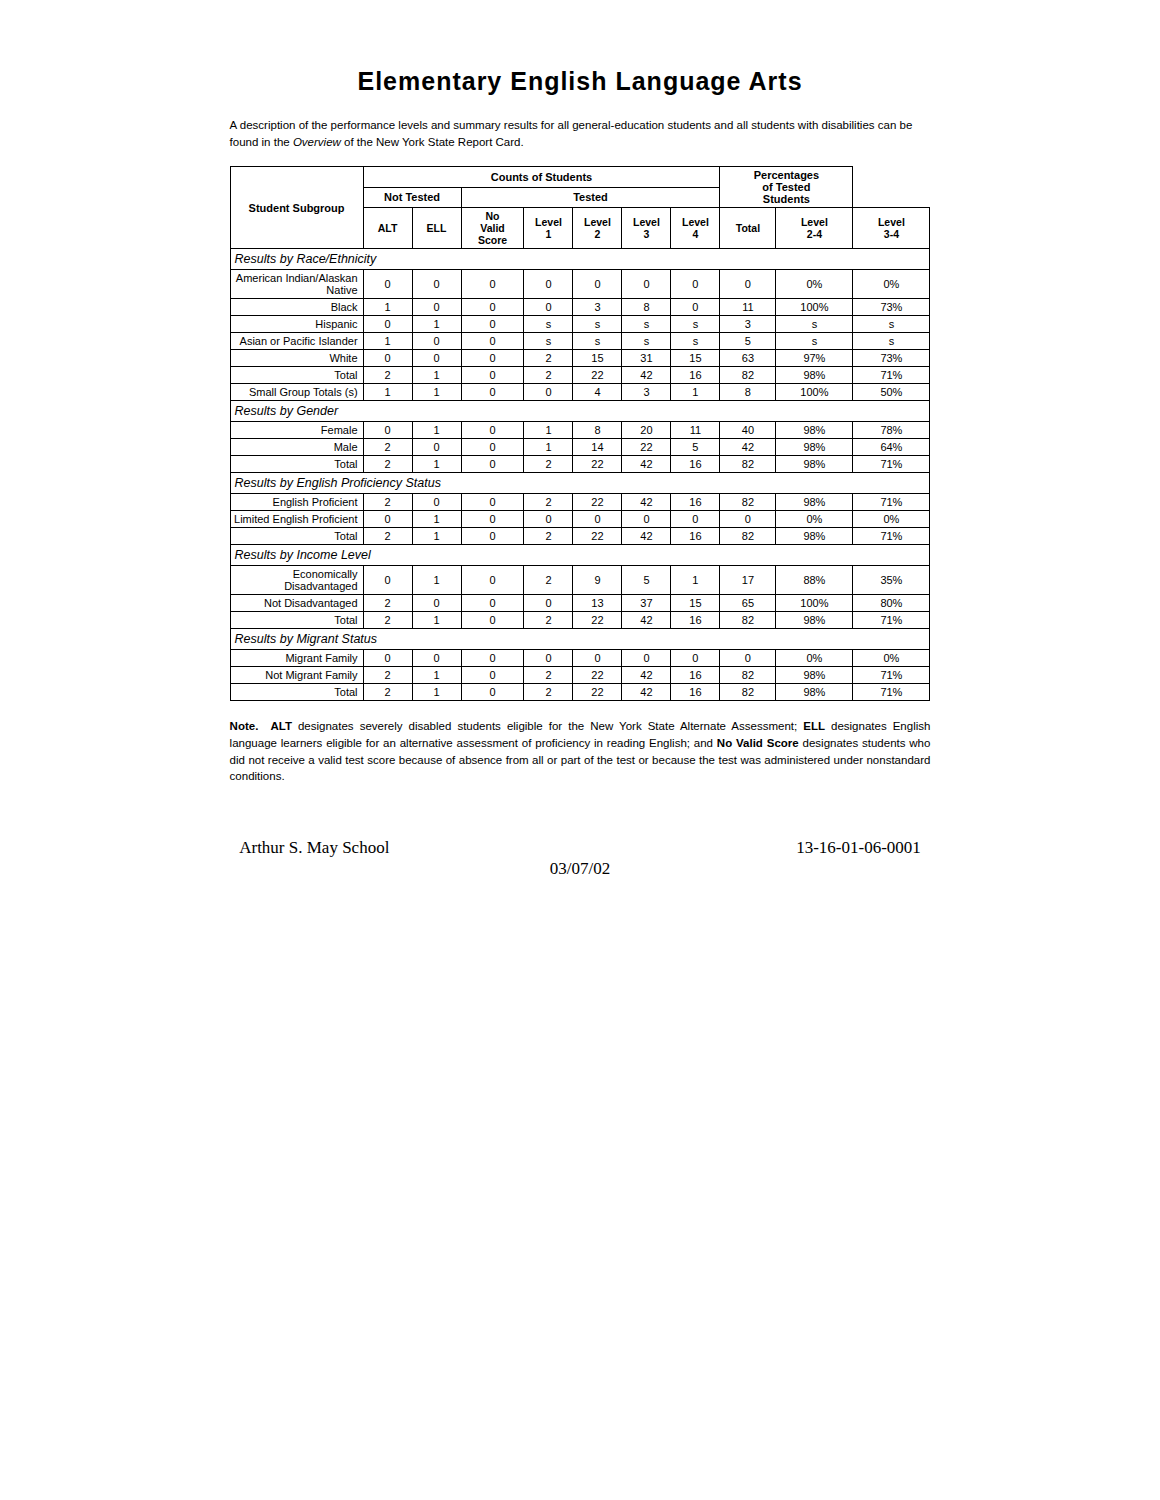Elementary English Language Arts
A description of the performance levels and summary results for all general-education students and all students with disabilities can be found in the Overview of the New York State Report Card.
| Student Subgroup | Counts of Students | Percentages of Tested Students |
| --- | --- | --- |
| Not Tested | Tested |
| ALT | ELL | No Valid Score | Level 1 | Level 2 | Level 3 | Level 4 | Total | Level 2-4 | Level 3-4 |
| Results by Race/Ethnicity |
| American Indian/Alaskan Native | 0 | 0 | 0 | 0 | 0 | 0 | 0 | 0 | 0% | 0% |
| Black | 1 | 0 | 0 | 0 | 3 | 8 | 0 | 11 | 100% | 73% |
| Hispanic | 0 | 1 | 0 | s | s | s | s | 3 | s | s |
| Asian or Pacific Islander | 1 | 0 | 0 | s | s | s | s | 5 | s | s |
| White | 0 | 0 | 0 | 2 | 15 | 31 | 15 | 63 | 97% | 73% |
| Total | 2 | 1 | 0 | 2 | 22 | 42 | 16 | 82 | 98% | 71% |
| Small Group Totals (s) | 1 | 1 | 0 | 0 | 4 | 3 | 1 | 8 | 100% | 50% |
| Results by Gender |
| Female | 0 | 1 | 0 | 1 | 8 | 20 | 11 | 40 | 98% | 78% |
| Male | 2 | 0 | 0 | 1 | 14 | 22 | 5 | 42 | 98% | 64% |
| Total | 2 | 1 | 0 | 2 | 22 | 42 | 16 | 82 | 98% | 71% |
| Results by English Proficiency Status |
| English Proficient | 2 | 0 | 0 | 2 | 22 | 42 | 16 | 82 | 98% | 71% |
| Limited English Proficient | 0 | 1 | 0 | 0 | 0 | 0 | 0 | 0 | 0% | 0% |
| Total | 2 | 1 | 0 | 2 | 22 | 42 | 16 | 82 | 98% | 71% |
| Results by Income Level |
| Economically Disadvantaged | 0 | 1 | 0 | 2 | 9 | 5 | 1 | 17 | 88% | 35% |
| Not Disadvantaged | 2 | 0 | 0 | 0 | 13 | 37 | 15 | 65 | 100% | 80% |
| Total | 2 | 1 | 0 | 2 | 22 | 42 | 16 | 82 | 98% | 71% |
| Results by Migrant Status |
| Migrant Family | 0 | 0 | 0 | 0 | 0 | 0 | 0 | 0 | 0% | 0% |
| Not Migrant Family | 2 | 1 | 0 | 2 | 22 | 42 | 16 | 82 | 98% | 71% |
| Total | 2 | 1 | 0 | 2 | 22 | 42 | 16 | 82 | 98% | 71% |
Note. ALT designates severely disabled students eligible for the New York State Alternate Assessment; ELL designates English language learners eligible for an alternative assessment of proficiency in reading English; and No Valid Score designates students who did not receive a valid test score because of absence from all or part of the test or because the test was administered under nonstandard conditions.
Arthur S. May School
13-16-01-06-0001
03/07/02